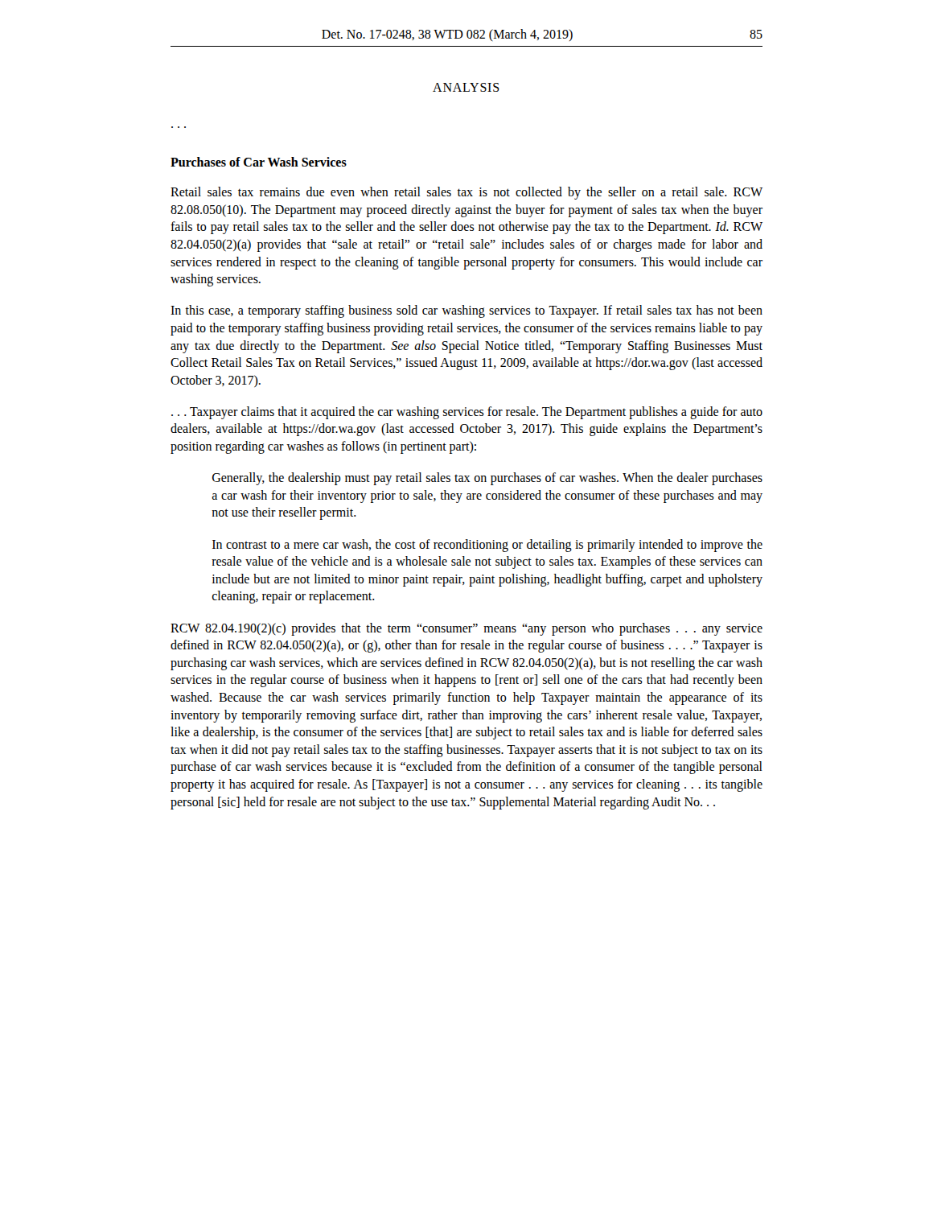Det. No. 17-0248, 38 WTD 082 (March 4, 2019) 85
ANALYSIS
. . .
Purchases of Car Wash Services
Retail sales tax remains due even when retail sales tax is not collected by the seller on a retail sale. RCW 82.08.050(10). The Department may proceed directly against the buyer for payment of sales tax when the buyer fails to pay retail sales tax to the seller and the seller does not otherwise pay the tax to the Department. Id. RCW 82.04.050(2)(a) provides that “sale at retail” or “retail sale” includes sales of or charges made for labor and services rendered in respect to the cleaning of tangible personal property for consumers. This would include car washing services.
In this case, a temporary staffing business sold car washing services to Taxpayer. If retail sales tax has not been paid to the temporary staffing business providing retail services, the consumer of the services remains liable to pay any tax due directly to the Department. See also Special Notice titled, “Temporary Staffing Businesses Must Collect Retail Sales Tax on Retail Services,” issued August 11, 2009, available at https://dor.wa.gov (last accessed October 3, 2017).
. . . Taxpayer claims that it acquired the car washing services for resale. The Department publishes a guide for auto dealers, available at https://dor.wa.gov (last accessed October 3, 2017). This guide explains the Department’s position regarding car washes as follows (in pertinent part):
Generally, the dealership must pay retail sales tax on purchases of car washes. When the dealer purchases a car wash for their inventory prior to sale, they are considered the consumer of these purchases and may not use their reseller permit.
In contrast to a mere car wash, the cost of reconditioning or detailing is primarily intended to improve the resale value of the vehicle and is a wholesale sale not subject to sales tax. Examples of these services can include but are not limited to minor paint repair, paint polishing, headlight buffing, carpet and upholstery cleaning, repair or replacement.
RCW 82.04.190(2)(c) provides that the term “consumer” means “any person who purchases . . . any service defined in RCW 82.04.050(2)(a), or (g), other than for resale in the regular course of business . . . .” Taxpayer is purchasing car wash services, which are services defined in RCW 82.04.050(2)(a), but is not reselling the car wash services in the regular course of business when it happens to [rent or] sell one of the cars that had recently been washed. Because the car wash services primarily function to help Taxpayer maintain the appearance of its inventory by temporarily removing surface dirt, rather than improving the cars’ inherent resale value, Taxpayer, like a dealership, is the consumer of the services [that] are subject to retail sales tax and is liable for deferred sales tax when it did not pay retail sales tax to the staffing businesses. Taxpayer asserts that it is not subject to tax on its purchase of car wash services because it is “excluded from the definition of a consumer of the tangible personal property it has acquired for resale. As [Taxpayer] is not a consumer . . . any services for cleaning . . . its tangible personal [sic] held for resale are not subject to the use tax.” Supplemental Material regarding Audit No. . .